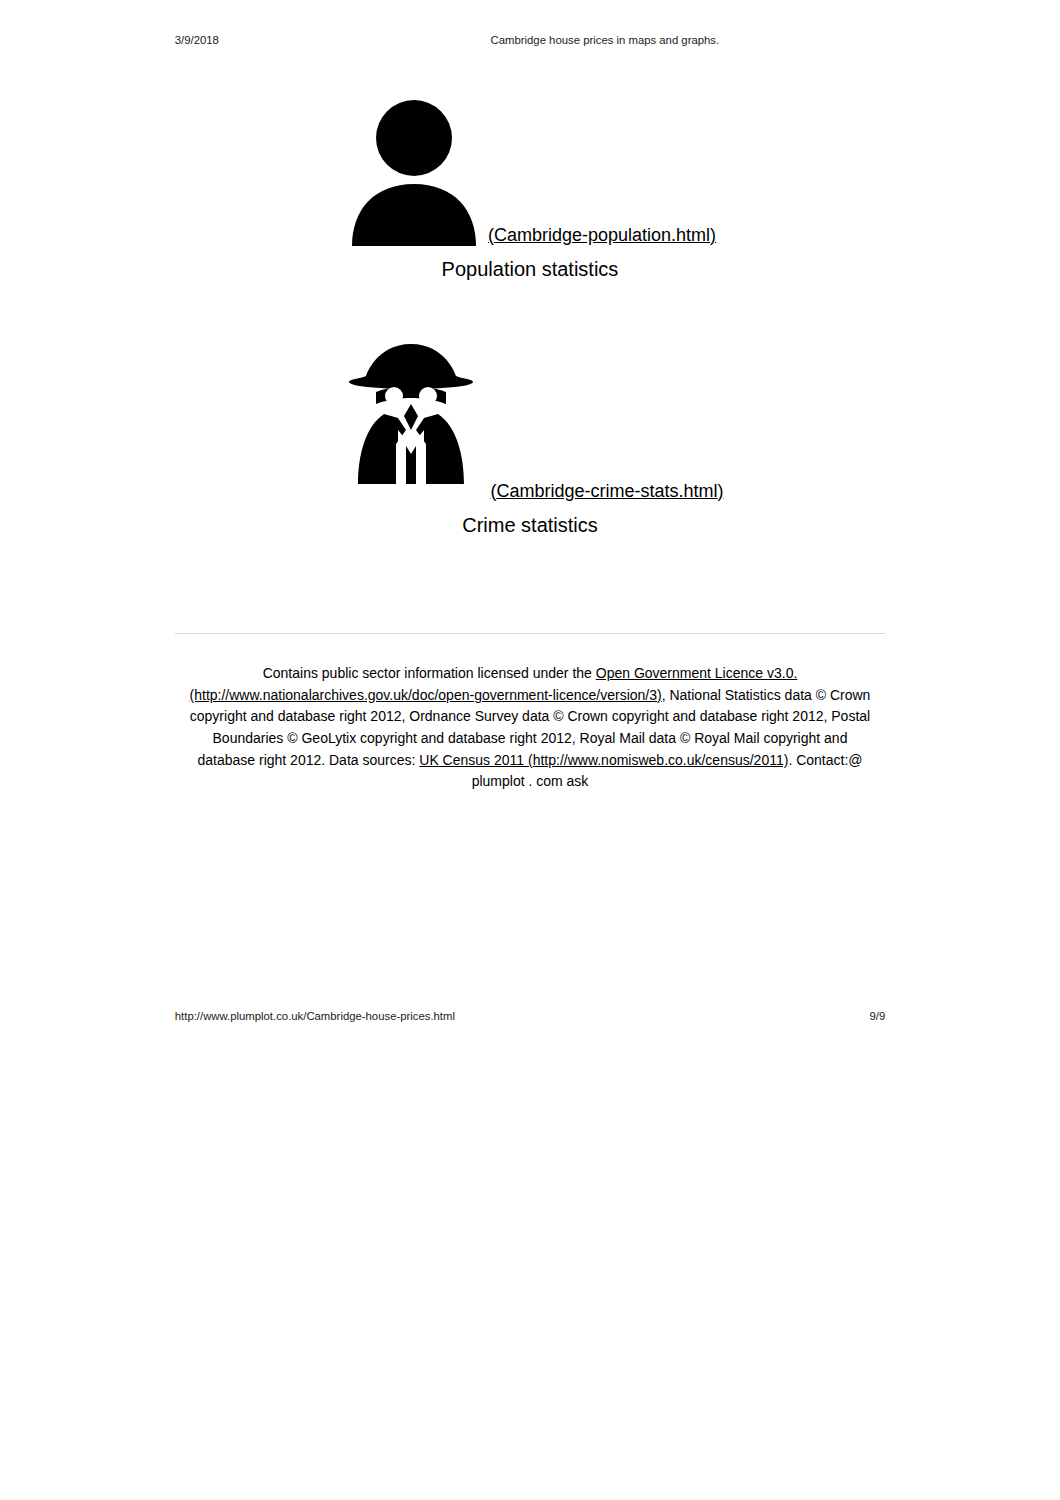3/9/2018 Cambridge house prices in maps and graphs.
(Cambridge-population.html)
Population statistics
(Cambridge-crime-stats.html)
Crime statistics
Contains public sector information licensed under the Open Government Licence v3.0. (http://www.nationalarchives.gov.uk/doc/open-government-licence/version/3), National Statistics data © Crown copyright and database right 2012, Ordnance Survey data © Crown copyright and database right 2012, Postal Boundaries © GeoLytix copyright and database right 2012, Royal Mail data © Royal Mail copyright and database right 2012. Data sources: UK Census 2011 (http://www.nomisweb.co.uk/census/2011). Contact:@ plumplot . com ask
http://www.plumplot.co.uk/Cambridge-house-prices.html 9/9